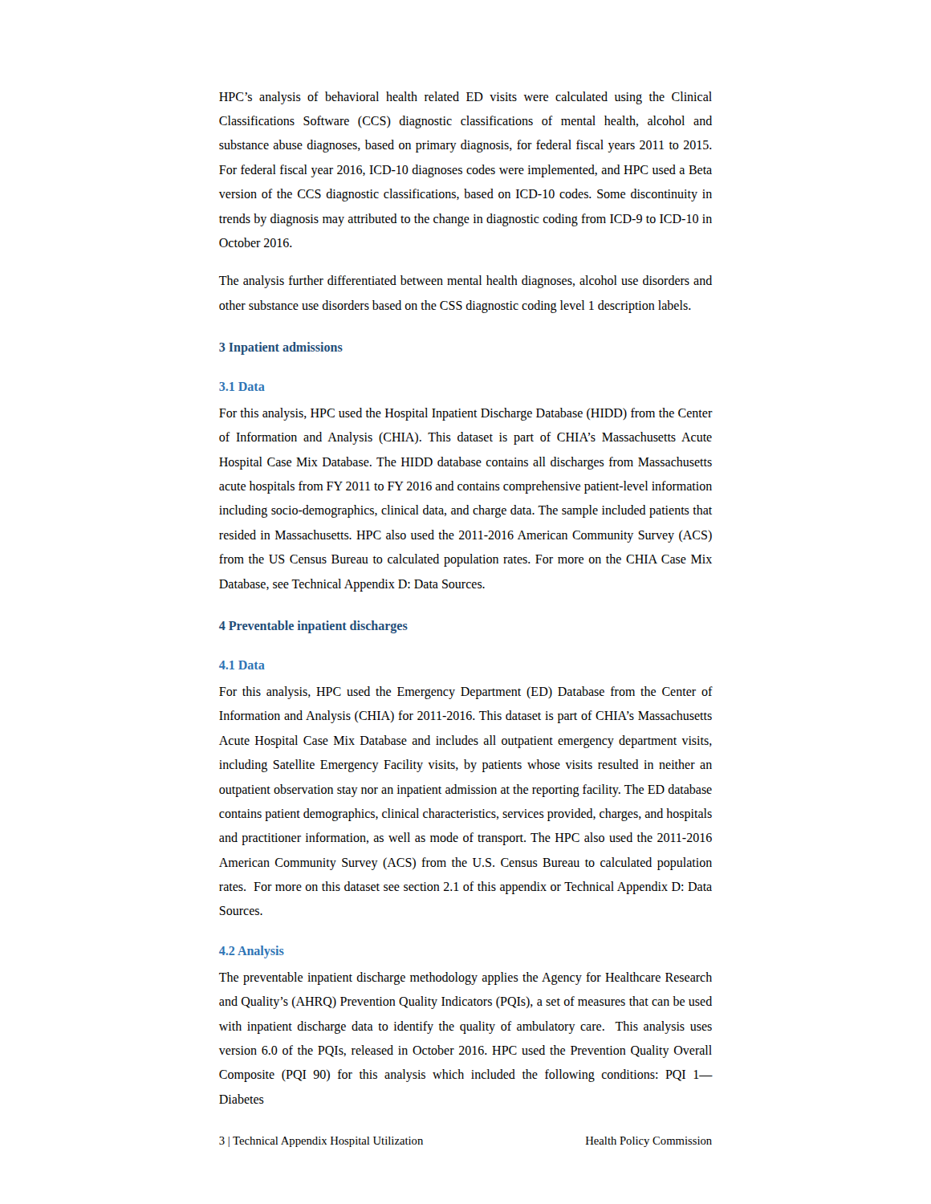HPC’s analysis of behavioral health related ED visits were calculated using the Clinical Classifications Software (CCS) diagnostic classifications of mental health, alcohol and substance abuse diagnoses, based on primary diagnosis, for federal fiscal years 2011 to 2015. For federal fiscal year 2016, ICD-10 diagnoses codes were implemented, and HPC used a Beta version of the CCS diagnostic classifications, based on ICD-10 codes. Some discontinuity in trends by diagnosis may attributed to the change in diagnostic coding from ICD-9 to ICD-10 in October 2016.
The analysis further differentiated between mental health diagnoses, alcohol use disorders and other substance use disorders based on the CSS diagnostic coding level 1 description labels.
3 Inpatient admissions
3.1 Data
For this analysis, HPC used the Hospital Inpatient Discharge Database (HIDD) from the Center of Information and Analysis (CHIA). This dataset is part of CHIA’s Massachusetts Acute Hospital Case Mix Database. The HIDD database contains all discharges from Massachusetts acute hospitals from FY 2011 to FY 2016 and contains comprehensive patient-level information including socio-demographics, clinical data, and charge data. The sample included patients that resided in Massachusetts. HPC also used the 2011-2016 American Community Survey (ACS) from the US Census Bureau to calculated population rates. For more on the CHIA Case Mix Database, see Technical Appendix D: Data Sources.
4 Preventable inpatient discharges
4.1 Data
For this analysis, HPC used the Emergency Department (ED) Database from the Center of Information and Analysis (CHIA) for 2011-2016. This dataset is part of CHIA’s Massachusetts Acute Hospital Case Mix Database and includes all outpatient emergency department visits, including Satellite Emergency Facility visits, by patients whose visits resulted in neither an outpatient observation stay nor an inpatient admission at the reporting facility. The ED database contains patient demographics, clinical characteristics, services provided, charges, and hospitals and practitioner information, as well as mode of transport. The HPC also used the 2011-2016 American Community Survey (ACS) from the U.S. Census Bureau to calculated population rates. For more on this dataset see section 2.1 of this appendix or Technical Appendix D: Data Sources.
4.2 Analysis
The preventable inpatient discharge methodology applies the Agency for Healthcare Research and Quality’s (AHRQ) Prevention Quality Indicators (PQIs), a set of measures that can be used with inpatient discharge data to identify the quality of ambulatory care. This analysis uses version 6.0 of the PQIs, released in October 2016. HPC used the Prevention Quality Overall Composite (PQI 90) for this analysis which included the following conditions: PQI 1—Diabetes
3 | Technical Appendix Hospital Utilization
Health Policy Commission